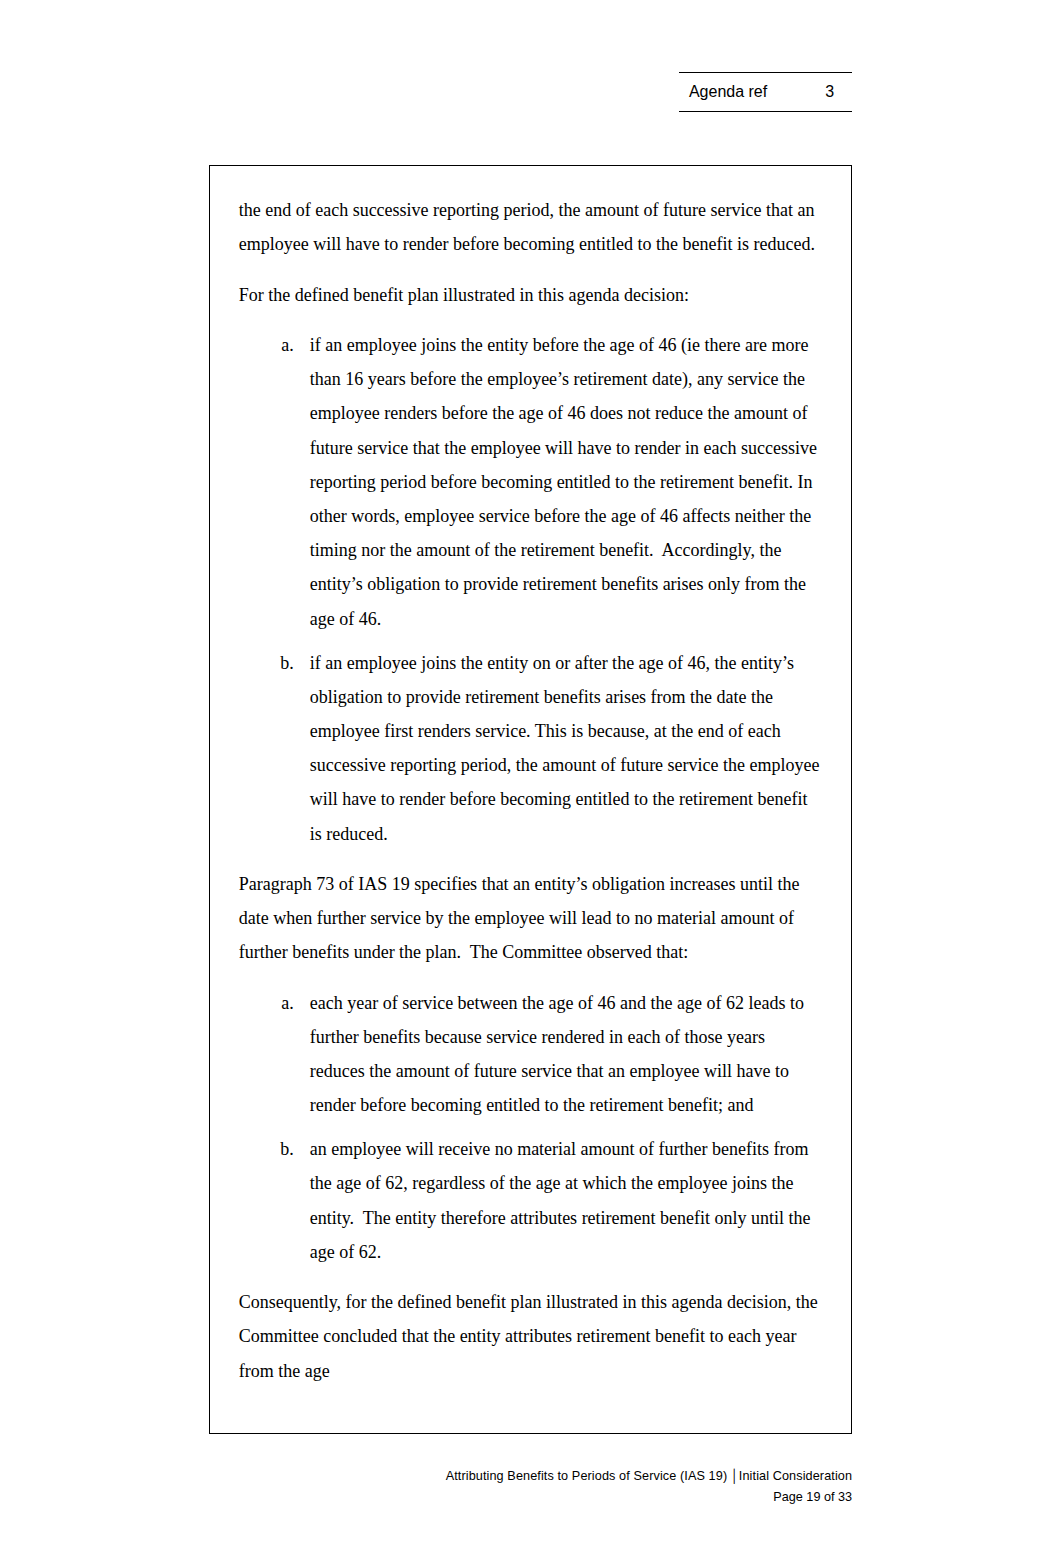| Agenda ref | 3 |
the end of each successive reporting period, the amount of future service that an employee will have to render before becoming entitled to the benefit is reduced.
For the defined benefit plan illustrated in this agenda decision:
if an employee joins the entity before the age of 46 (ie there are more than 16 years before the employee’s retirement date), any service the employee renders before the age of 46 does not reduce the amount of future service that the employee will have to render in each successive reporting period before becoming entitled to the retirement benefit. In other words, employee service before the age of 46 affects neither the timing nor the amount of the retirement benefit. Accordingly, the entity’s obligation to provide retirement benefits arises only from the age of 46.
if an employee joins the entity on or after the age of 46, the entity’s obligation to provide retirement benefits arises from the date the employee first renders service. This is because, at the end of each successive reporting period, the amount of future service the employee will have to render before becoming entitled to the retirement benefit is reduced.
Paragraph 73 of IAS 19 specifies that an entity’s obligation increases until the date when further service by the employee will lead to no material amount of further benefits under the plan. The Committee observed that:
each year of service between the age of 46 and the age of 62 leads to further benefits because service rendered in each of those years reduces the amount of future service that an employee will have to render before becoming entitled to the retirement benefit; and
an employee will receive no material amount of further benefits from the age of 62, regardless of the age at which the employee joins the entity. The entity therefore attributes retirement benefit only until the age of 62.
Consequently, for the defined benefit plan illustrated in this agenda decision, the Committee concluded that the entity attributes retirement benefit to each year from the age
Attributing Benefits to Periods of Service (IAS 19) │Initial Consideration
Page 19 of 33